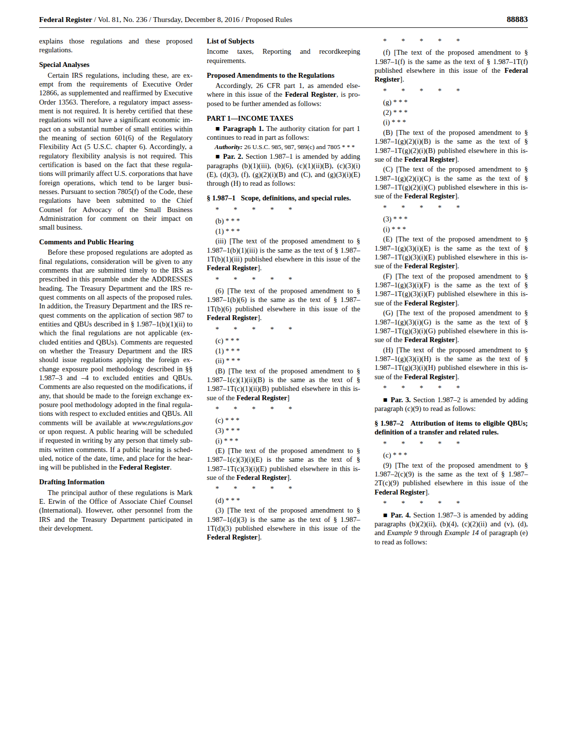Federal Register / Vol. 81, No. 236 / Thursday, December 8, 2016 / Proposed Rules
88883
explains those regulations and these proposed regulations.
Special Analyses
Certain IRS regulations, including these, are exempt from the requirements of Executive Order 12866, as supplemented and reaffirmed by Executive Order 13563. Therefore, a regulatory impact assessment is not required. It is hereby certified that these regulations will not have a significant economic impact on a substantial number of small entities within the meaning of section 601(6) of the Regulatory Flexibility Act (5 U.S.C. chapter 6). Accordingly, a regulatory flexibility analysis is not required. This certification is based on the fact that these regulations will primarily affect U.S. corporations that have foreign operations, which tend to be larger businesses. Pursuant to section 7805(f) of the Code, these regulations have been submitted to the Chief Counsel for Advocacy of the Small Business Administration for comment on their impact on small business.
Comments and Public Hearing
Before these proposed regulations are adopted as final regulations, consideration will be given to any comments that are submitted timely to the IRS as prescribed in this preamble under the ADDRESSES heading. The Treasury Department and the IRS request comments on all aspects of the proposed rules. In addition, the Treasury Department and the IRS request comments on the application of section 987 to entities and QBUs described in § 1.987–1(b)(1)(ii) to which the final regulations are not applicable (excluded entities and QBUs). Comments are requested on whether the Treasury Department and the IRS should issue regulations applying the foreign exchange exposure pool methodology described in §§ 1.987–3 and –4 to excluded entities and QBUs. Comments are also requested on the modifications, if any, that should be made to the foreign exchange exposure pool methodology adopted in the final regulations with respect to excluded entities and QBUs. All comments will be available at www.regulations.gov or upon request. A public hearing will be scheduled if requested in writing by any person that timely submits written comments. If a public hearing is scheduled, notice of the date, time, and place for the hearing will be published in the Federal Register.
Drafting Information
The principal author of these regulations is Mark E. Erwin of the Office of Associate Chief Counsel (International). However, other personnel from the IRS and the Treasury Department participated in their development.
List of Subjects
Income taxes, Reporting and recordkeeping requirements.
Proposed Amendments to the Regulations
Accordingly, 26 CFR part 1, as amended elsewhere in this issue of the Federal Register, is proposed to be further amended as follows:
PART 1—INCOME TAXES
■ Paragraph 1. The authority citation for part 1 continues to read in part as follows:
Authority: 26 U.S.C. 985, 987, 989(c) and 7805 * * *
■ Par. 2. Section 1.987–1 is amended by adding paragraphs (b)(1)(iii), (b)(6), (c)(1)(ii)(B), (c)(3)(i)(E), (d)(3), (f), (g)(2)(i)(B) and (C), and (g)(3)(i)(E) through (H) to read as follows:
§ 1.987–1 Scope, definitions, and special rules.
* * * * *
(b) * * *
(1) * * *
(iii) [The text of the proposed amendment to § 1.987–1(b)(1)(iii) is the same as the text of § 1.987–1T(b)(1)(iii) published elsewhere in this issue of the Federal Register].
* * * * *
(6) [The text of the proposed amendment to § 1.987–1(b)(6) is the same as the text of § 1.987–1T(b)(6) published elsewhere in this issue of the Federal Register].
* * * * *
(c) * * *
(1) * * *
(ii) * * *
(B) [The text of the proposed amendment to § 1.987–1(c)(1)(ii)(B) is the same as the text of § 1.987–1T(c)(1)(ii)(B) published elsewhere in this issue of the Federal Register]
* * * * *
(c) * * *
(3) * * *
(i) * * *
(E) [The text of the proposed amendment to § 1.987–1(c)(3)(i)(E) is the same as the text of § 1.987–1T(c)(3)(i)(E) published elsewhere in this issue of the Federal Register].
* * * * *
(d) * * *
(3) [The text of the proposed amendment to § 1.987–1(d)(3) is the same as the text of § 1.987–1T(d)(3) published elsewhere in this issue of the Federal Register].
* * * * *
(f) [The text of the proposed amendment to § 1.987–1(f) is the same as the text of § 1.987–1T(f) published elsewhere in this issue of the Federal Register].
* * * * *
(g) * * *
(2) * * *
(i) * * *
(B) [The text of the proposed amendment to § 1.987–1(g)(2)(i)(B) is the same as the text of § 1.987–1T(g)(2)(i)(B) published elsewhere in this issue of the Federal Register].
(C) [The text of the proposed amendment to § 1.987–1(g)(2)(i)(C) is the same as the text of § 1.987–1T(g)(2)(i)(C) published elsewhere in this issue of the Federal Register].
* * * * *
(3) * * *
(i) * * *
(E) [The text of the proposed amendment to § 1.987–1(g)(3)(i)(E) is the same as the text of § 1.987–1T(g)(3)(i)(E) published elsewhere in this issue of the Federal Register].
(F) [The text of the proposed amendment to § 1.987–1(g)(3)(i)(F) is the same as the text of § 1.987–1T(g)(3)(i)(F) published elsewhere in this issue of the Federal Register].
(G) [The text of the proposed amendment to § 1.987–1(g)(3)(i)(G) is the same as the text of § 1.987–1T(g)(3)(i)(G) published elsewhere in this issue of the Federal Register].
(H) [The text of the proposed amendment to § 1.987–1(g)(3)(i)(H) is the same as the text of § 1.987–1T(g)(3)(i)(H) published elsewhere in this issue of the Federal Register].
* * * * *
■ Par. 3. Section 1.987–2 is amended by adding paragraph (c)(9) to read as follows:
§ 1.987–2 Attribution of items to eligible QBUs; definition of a transfer and related rules.
* * * * *
(c) * * *
(9) [The text of the proposed amendment to § 1.987–2(c)(9) is the same as the text of § 1.987–2T(c)(9) published elsewhere in this issue of the Federal Register].
* * * * *
■ Par. 4. Section 1.987–3 is amended by adding paragraphs (b)(2)(ii), (b)(4), (c)(2)(ii) and (v), (d), and Example 9 through Example 14 of paragraph (e) to read as follows: